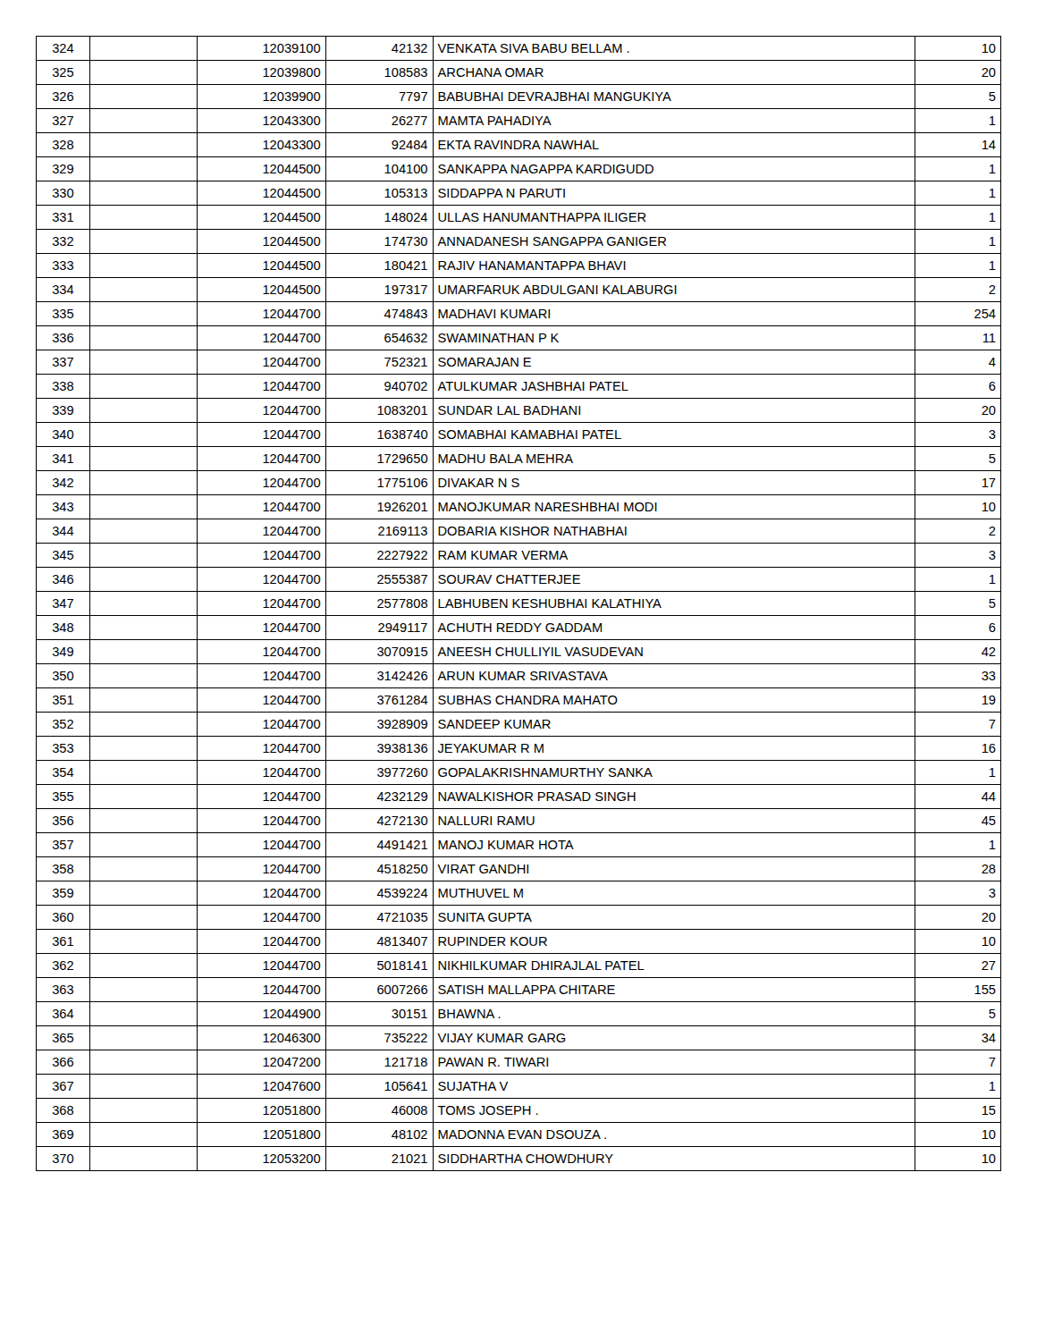| 324 | | 12039100 | 42132 | VENKATA SIVA BABU BELLAM . | 10 |
| 325 | | 12039800 | 108583 | ARCHANA OMAR | 20 |
| 326 | | 12039900 | 7797 | BABUBHAI DEVRAJBHAI MANGUKIYA | 5 |
| 327 | | 12043300 | 26277 | MAMTA PAHADIYA | 1 |
| 328 | | 12043300 | 92484 | EKTA RAVINDRA NAWHAL | 14 |
| 329 | | 12044500 | 104100 | SANKAPPA NAGAPPA KARDIGUDD | 1 |
| 330 | | 12044500 | 105313 | SIDDAPPA N PARUTI | 1 |
| 331 | | 12044500 | 148024 | ULLAS HANUMANTHAPPA ILIGER | 1 |
| 332 | | 12044500 | 174730 | ANNADANESH SANGAPPA GANIGER | 1 |
| 333 | | 12044500 | 180421 | RAJIV HANAMANTAPPA BHAVI | 1 |
| 334 | | 12044500 | 197317 | UMARFARUK ABDULGANI KALABURGI | 2 |
| 335 | | 12044700 | 474843 | MADHAVI KUMARI | 254 |
| 336 | | 12044700 | 654632 | SWAMINATHAN P K | 11 |
| 337 | | 12044700 | 752321 | SOMARAJAN E | 4 |
| 338 | | 12044700 | 940702 | ATULKUMAR JASHBHAI PATEL | 6 |
| 339 | | 12044700 | 1083201 | SUNDAR LAL BADHANI | 20 |
| 340 | | 12044700 | 1638740 | SOMABHAI KAMABHAI PATEL | 3 |
| 341 | | 12044700 | 1729650 | MADHU BALA MEHRA | 5 |
| 342 | | 12044700 | 1775106 | DIVAKAR N S | 17 |
| 343 | | 12044700 | 1926201 | MANOJKUMAR NARESHBHAI MODI | 10 |
| 344 | | 12044700 | 2169113 | DOBARIA KISHOR NATHABHAI | 2 |
| 345 | | 12044700 | 2227922 | RAM KUMAR VERMA | 3 |
| 346 | | 12044700 | 2555387 | SOURAV CHATTERJEE | 1 |
| 347 | | 12044700 | 2577808 | LABHUBEN KESHUBHAI KALATHIYA | 5 |
| 348 | | 12044700 | 2949117 | ACHUTH REDDY GADDAM | 6 |
| 349 | | 12044700 | 3070915 | ANEESH CHULLIYIL VASUDEVAN | 42 |
| 350 | | 12044700 | 3142426 | ARUN KUMAR SRIVASTAVA | 33 |
| 351 | | 12044700 | 3761284 | SUBHAS CHANDRA MAHATO | 19 |
| 352 | | 12044700 | 3928909 | SANDEEP KUMAR | 7 |
| 353 | | 12044700 | 3938136 | JEYAKUMAR R M | 16 |
| 354 | | 12044700 | 3977260 | GOPALAKRISHNAMURTHY SANKA | 1 |
| 355 | | 12044700 | 4232129 | NAWALKISHOR PRASAD SINGH | 44 |
| 356 | | 12044700 | 4272130 | NALLURI RAMU | 45 |
| 357 | | 12044700 | 4491421 | MANOJ KUMAR HOTA | 1 |
| 358 | | 12044700 | 4518250 | VIRAT GANDHI | 28 |
| 359 | | 12044700 | 4539224 | MUTHUVEL M | 3 |
| 360 | | 12044700 | 4721035 | SUNITA GUPTA | 20 |
| 361 | | 12044700 | 4813407 | RUPINDER KOUR | 10 |
| 362 | | 12044700 | 5018141 | NIKHILKUMAR DHIRAJLAL PATEL | 27 |
| 363 | | 12044700 | 6007266 | SATISH MALLAPPA CHITARE | 155 |
| 364 | | 12044900 | 30151 | BHAWNA . | 5 |
| 365 | | 12046300 | 735222 | VIJAY KUMAR GARG | 34 |
| 366 | | 12047200 | 121718 | PAWAN R. TIWARI | 7 |
| 367 | | 12047600 | 105641 | SUJATHA V | 1 |
| 368 | | 12051800 | 46008 | TOMS JOSEPH . | 15 |
| 369 | | 12051800 | 48102 | MADONNA EVAN DSOUZA . | 10 |
| 370 | | 12053200 | 21021 | SIDDHARTHA CHOWDHURY | 10 |